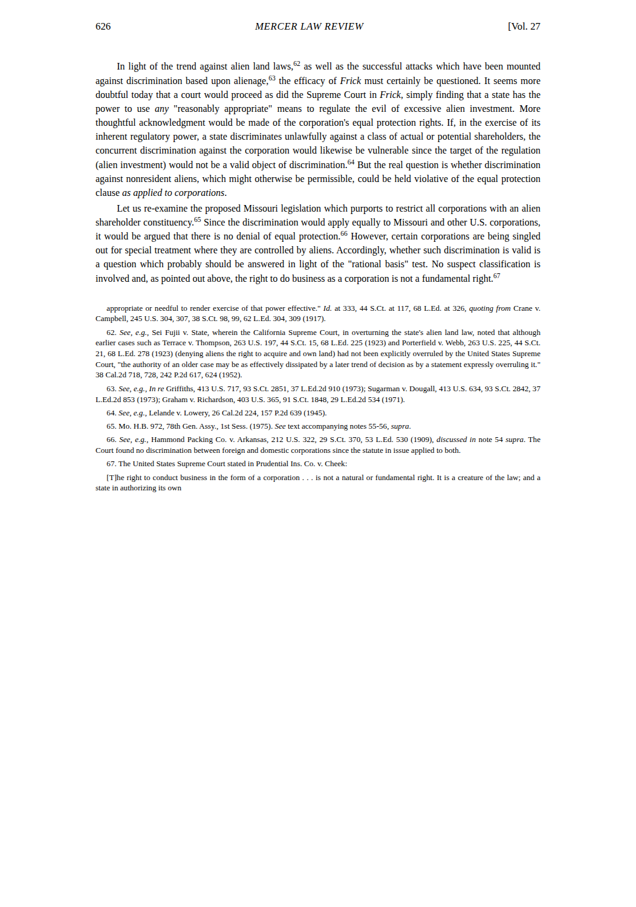626 MERCER LAW REVIEW [Vol. 27
In light of the trend against alien land laws,62 as well as the successful attacks which have been mounted against discrimination based upon alienage,63 the efficacy of Frick must certainly be questioned. It seems more doubtful today that a court would proceed as did the Supreme Court in Frick, simply finding that a state has the power to use any "reasonably appropriate" means to regulate the evil of excessive alien investment. More thoughtful acknowledgment would be made of the corporation's equal protection rights. If, in the exercise of its inherent regulatory power, a state discriminates unlawfully against a class of actual or potential shareholders, the concurrent discrimination against the corporation would likewise be vulnerable since the target of the regulation (alien investment) would not be a valid object of discrimination.64 But the real question is whether discrimination against nonresident aliens, which might otherwise be permissible, could be held violative of the equal protection clause as applied to corporations.
Let us re-examine the proposed Missouri legislation which purports to restrict all corporations with an alien shareholder constituency.65 Since the discrimination would apply equally to Missouri and other U.S. corporations, it would be argued that there is no denial of equal protection.66 However, certain corporations are being singled out for special treatment where they are controlled by aliens. Accordingly, whether such discrimination is valid is a question which probably should be answered in light of the "rational basis" test. No suspect classification is involved and, as pointed out above, the right to do business as a corporation is not a fundamental right.67
appropriate or needful to render exercise of that power effective." Id. at 333, 44 S.Ct. at 117, 68 L.Ed. at 326, quoting from Crane v. Campbell, 245 U.S. 304, 307, 38 S.Ct. 98, 99, 62 L.Ed. 304, 309 (1917).
62. See, e.g., Sei Fujii v. State, wherein the California Supreme Court, in overturning the state's alien land law, noted that although earlier cases such as Terrace v. Thompson, 263 U.S. 197, 44 S.Ct. 15, 68 L.Ed. 225 (1923) and Porterfield v. Webb, 263 U.S. 225, 44 S.Ct. 21, 68 L.Ed. 278 (1923) (denying aliens the right to acquire and own land) had not been explicitly overruled by the United States Supreme Court, "the authority of an older case may be as effectively dissipated by a later trend of decision as by a statement expressly overruling it." 38 Cal.2d 718, 728, 242 P.2d 617, 624 (1952).
63. See, e.g., In re Griffiths, 413 U.S. 717, 93 S.Ct. 2851, 37 L.Ed.2d 910 (1973); Sugarman v. Dougall, 413 U.S. 634, 93 S.Ct. 2842, 37 L.Ed.2d 853 (1973); Graham v. Richardson, 403 U.S. 365, 91 S.Ct. 1848, 29 L.Ed.2d 534 (1971).
64. See, e.g., Lelande v. Lowery, 26 Cal.2d 224, 157 P.2d 639 (1945).
65. Mo. H.B. 972, 78th Gen. Assy., 1st Sess. (1975). See text accompanying notes 55-56, supra.
66. See, e.g., Hammond Packing Co. v. Arkansas, 212 U.S. 322, 29 S.Ct. 370, 53 L.Ed. 530 (1909), discussed in note 54 supra. The Court found no discrimination between foreign and domestic corporations since the statute in issue applied to both.
67. The United States Supreme Court stated in Prudential Ins. Co. v. Cheek:
[T]he right to conduct business in the form of a corporation . . . is not a natural or fundamental right. It is a creature of the law; and a state in authorizing its own